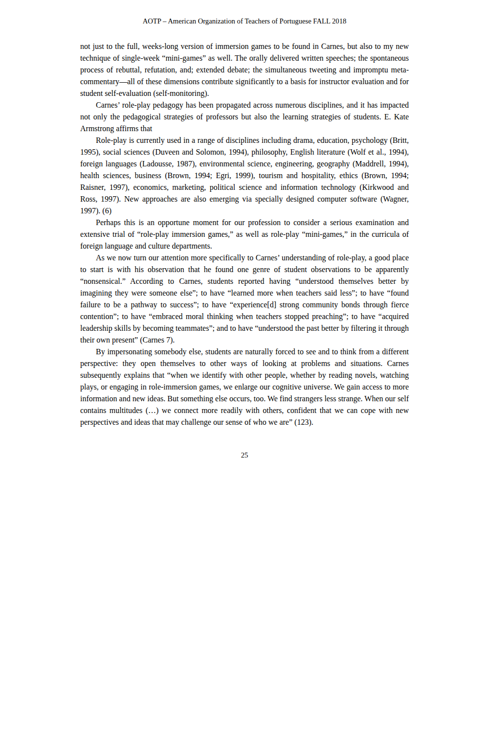AOTP – American Organization of Teachers of Portuguese FALL 2018
not just to the full, weeks-long version of immersion games to be found in Carnes, but also to my new technique of single-week “mini-games” as well. The orally delivered written speeches; the spontaneous process of rebuttal, refutation, and; extended debate; the simultaneous tweeting and impromptu meta-commentary—all of these dimensions contribute significantly to a basis for instructor evaluation and for student self-evaluation (self-monitoring).
Carnes’ role-play pedagogy has been propagated across numerous disciplines, and it has impacted not only the pedagogical strategies of professors but also the learning strategies of students. E. Kate Armstrong affirms that
Role-play is currently used in a range of disciplines including drama, education, psychology (Britt, 1995), social sciences (Duveen and Solomon, 1994), philosophy, English literature (Wolf et al., 1994), foreign languages (Ladousse, 1987), environmental science, engineering, geography (Maddrell, 1994), health sciences, business (Brown, 1994; Egri, 1999), tourism and hospitality, ethics (Brown, 1994; Raisner, 1997), economics, marketing, political science and information technology (Kirkwood and Ross, 1997). New approaches are also emerging via specially designed computer software (Wagner, 1997). (6)
Perhaps this is an opportune moment for our profession to consider a serious examination and extensive trial of “role-play immersion games,” as well as role-play “mini-games,” in the curricula of foreign language and culture departments.
As we now turn our attention more specifically to Carnes’ understanding of role-play, a good place to start is with his observation that he found one genre of student observations to be apparently “nonsensical.” According to Carnes, students reported having “understood themselves better by imagining they were someone else”; to have “learned more when teachers said less”; to have “found failure to be a pathway to success”; to have “experience[d] strong community bonds through fierce contention”; to have “embraced moral thinking when teachers stopped preaching”; to have “acquired leadership skills by becoming teammates”; and to have “understood the past better by filtering it through their own present” (Carnes 7).
By impersonating somebody else, students are naturally forced to see and to think from a different perspective: they open themselves to other ways of looking at problems and situations. Carnes subsequently explains that “when we identify with other people, whether by reading novels, watching plays, or engaging in role-immersion games, we enlarge our cognitive universe. We gain access to more information and new ideas. But something else occurs, too. We find strangers less strange. When our self contains multitudes (…) we connect more readily with others, confident that we can cope with new perspectives and ideas that may challenge our sense of who we are” (123).
25